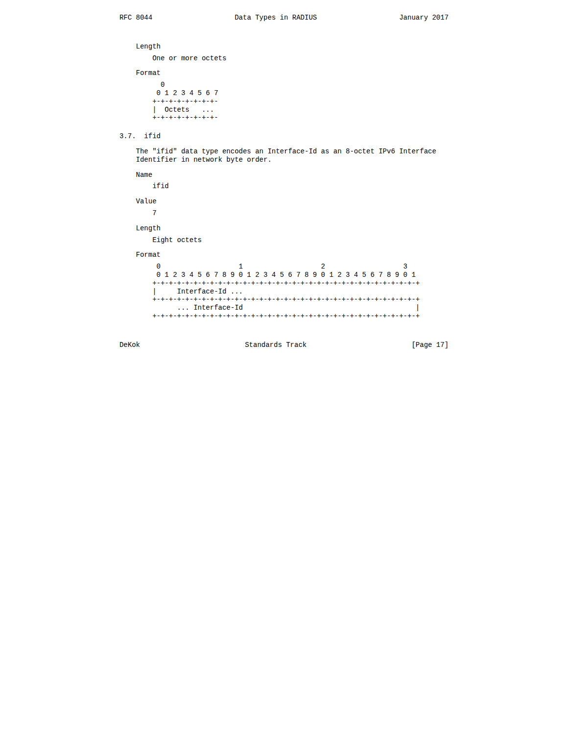RFC 8044 Data Types in RADIUS January 2017
Length
One or more octets
Format
  0
 0 1 2 3 4 5 6 7
+-+-+-+-+-+-+-+-
|  Octets   ...
+-+-+-+-+-+-+-+-
3.7. ifid
The "ifid" data type encodes an Interface-Id as an 8-octet IPv6 Interface Identifier in network byte order.
Name
ifid
Value
7
Length
Eight octets
Format
 0                   1                   2                   3
 0 1 2 3 4 5 6 7 8 9 0 1 2 3 4 5 6 7 8 9 0 1 2 3 4 5 6 7 8 9 0 1
+-+-+-+-+-+-+-+-+-+-+-+-+-+-+-+-+-+-+-+-+-+-+-+-+-+-+-+-+-+-+-+-+
|     Interface-Id ...
+-+-+-+-+-+-+-+-+-+-+-+-+-+-+-+-+-+-+-+-+-+-+-+-+-+-+-+-+-+-+-+-+
      ... Interface-Id                                          |
+-+-+-+-+-+-+-+-+-+-+-+-+-+-+-+-+-+-+-+-+-+-+-+-+-+-+-+-+-+-+-+-+
DeKok Standards Track [Page 17]